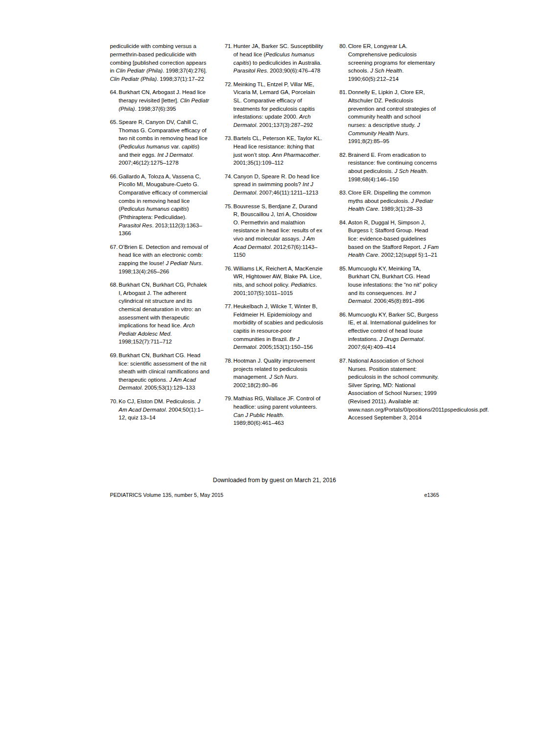pediculicide with combing versus a permethrin-based pediculicide with combing [published correction appears in Clin Pediatr (Phila). 1998;37(4):276]. Clin Pediatr (Phila). 1998;37(1):17–22
64. Burkhart CN, Arbogast J. Head lice therapy revisited [letter]. Clin Pediatr (Phila). 1998;37(6):395
65. Speare R, Canyon DV, Cahill C, Thomas G. Comparative efficacy of two nit combs in removing head lice (Pediculus humanus var. capitis) and their eggs. Int J Dermatol. 2007;46(12):1275–1278
66. Gallardo A, Toloza A, Vassena C, Picollo MI, Mougabure-Cueto G. Comparative efficacy of commercial combs in removing head lice (Pediculus humanus capitis) (Phthiraptera: Pediculidae). Parasitol Res. 2013;112(3):1363–1366
67. O’Brien E. Detection and removal of head lice with an electronic comb: zapping the louse! J Pediatr Nurs. 1998;13(4):265–266
68. Burkhart CN, Burkhart CG, Pchalek I, Arbogast J. The adherent cylindrical nit structure and its chemical denaturation in vitro: an assessment with therapeutic implications for head lice. Arch Pediatr Adolesc Med. 1998;152(7):711–712
69. Burkhart CN, Burkhart CG. Head lice: scientific assessment of the nit sheath with clinical ramifications and therapeutic options. J Am Acad Dermatol. 2005;53(1):129–133
70. Ko CJ, Elston DM. Pediculosis. J Am Acad Dermatol. 2004;50(1):1–12, quiz 13–14
71. Hunter JA, Barker SC. Susceptibility of head lice (Pediculus humanus capitis) to pediculicides in Australia. Parasitol Res. 2003;90(6):476–478
72. Meinking TL, Entzel P, Villar ME, Vicaria M, Lemard GA, Porcelain SL. Comparative efficacy of treatments for pediculosis capitis infestations: update 2000. Arch Dermatol. 2001;137(3):287–292
73. Bartels CL, Peterson KE, Taylor KL. Head lice resistance: itching that just won’t stop. Ann Pharmacother. 2001;35(1):109–112
74. Canyon D, Speare R. Do head lice spread in swimming pools? Int J Dermatol. 2007;46(11):1211–1213
75. Bouvresse S, Berdjane Z, Durand R, Bouscaillou J, Izri A, Chosidow O. Permethrin and malathion resistance in head lice: results of ex vivo and molecular assays. J Am Acad Dermatol. 2012;67(6):1143–1150
76. Williams LK, Reichert A, MacKenzie WR, Hightower AW, Blake PA. Lice, nits, and school policy. Pediatrics. 2001;107(5):1011–1015
77. Heukelbach J, Wilcke T, Winter B, Feldmeier H. Epidemiology and morbidity of scabies and pediculosis capitis in resource-poor communities in Brazil. Br J Dermatol. 2005;153(1):150–156
78. Hootman J. Quality improvement projects related to pediculosis management. J Sch Nurs. 2002;18(2):80–86
79. Mathias RG, Wallace JF. Control of headlice: using parent volunteers. Can J Public Health. 1989;80(6):461–463
80. Clore ER, Longyear LA. Comprehensive pediculosis screening programs for elementary schools. J Sch Health. 1990;60(5):212–214
81. Donnelly E, Lipkin J, Clore ER, Altschuler DZ. Pediculosis prevention and control strategies of community health and school nurses: a descriptive study. J Community Health Nurs. 1991;8(2):85–95
82. Brainerd E. From eradication to resistance: five continuing concerns about pediculosis. J Sch Health. 1998;68(4):146–150
83. Clore ER. Dispelling the common myths about pediculosis. J Pediatr Health Care. 1989;3(1):28–33
84. Aston R, Duggal H, Simpson J, Burgess I; Stafford Group. Head lice: evidence-based guidelines based on the Stafford Report. J Fam Health Care. 2002;12(suppl 5):1–21
85. Mumcuoglu KY, Meinking TA, Burkhart CN, Burkhart CG. Head louse infestations: the “no nit” policy and its consequences. Int J Dermatol. 2006;45(8):891–896
86. Mumcuoglu KY, Barker SC, Burgess IE, et al. International guidelines for effective control of head louse infestations. J Drugs Dermatol. 2007;6(4):409–414
87. National Association of School Nurses. Position statement: pediculosis in the school community. Silver Spring, MD: National Association of School Nurses; 1999 (Revised 2011). Available at: www.nasn.org/Portals/0/positions/2011pspediculosis.pdf. Accessed September 3, 2014
Downloaded from by guest on March 21, 2016
PEDIATRICS Volume 135, number 5, May 2015 e1365